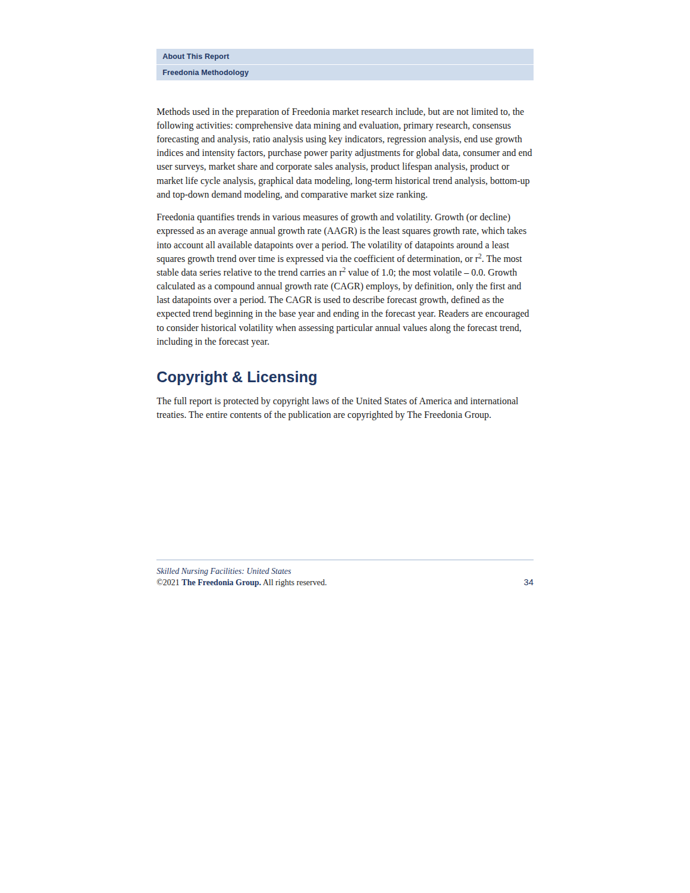About This Report
Freedonia Methodology
Methods used in the preparation of Freedonia market research include, but are not limited to, the following activities: comprehensive data mining and evaluation, primary research, consensus forecasting and analysis, ratio analysis using key indicators, regression analysis, end use growth indices and intensity factors, purchase power parity adjustments for global data, consumer and end user surveys, market share and corporate sales analysis, product lifespan analysis, product or market life cycle analysis, graphical data modeling, long-term historical trend analysis, bottom-up and top-down demand modeling, and comparative market size ranking.
Freedonia quantifies trends in various measures of growth and volatility. Growth (or decline) expressed as an average annual growth rate (AAGR) is the least squares growth rate, which takes into account all available datapoints over a period. The volatility of datapoints around a least squares growth trend over time is expressed via the coefficient of determination, or r2. The most stable data series relative to the trend carries an r2 value of 1.0; the most volatile – 0.0. Growth calculated as a compound annual growth rate (CAGR) employs, by definition, only the first and last datapoints over a period. The CAGR is used to describe forecast growth, defined as the expected trend beginning in the base year and ending in the forecast year. Readers are encouraged to consider historical volatility when assessing particular annual values along the forecast trend, including in the forecast year.
Copyright & Licensing
The full report is protected by copyright laws of the United States of America and international treaties. The entire contents of the publication are copyrighted by The Freedonia Group.
Skilled Nursing Facilities: United States
©2021 The Freedonia Group. All rights reserved.
34